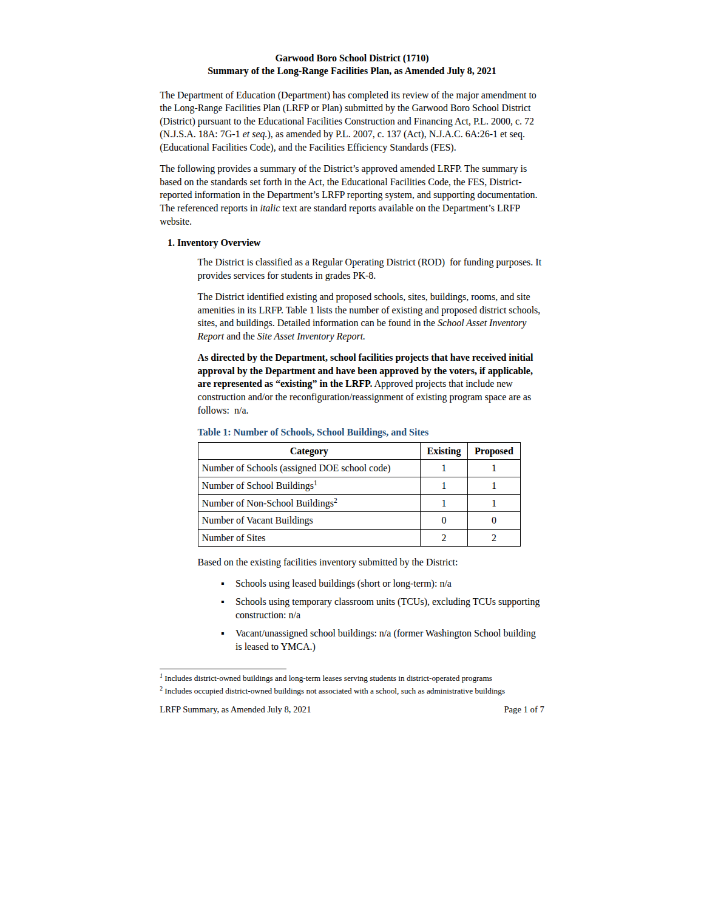Garwood Boro School District (1710)
Summary of the Long-Range Facilities Plan, as Amended July 8, 2021
The Department of Education (Department) has completed its review of the major amendment to the Long-Range Facilities Plan (LRFP or Plan) submitted by the Garwood Boro School District (District) pursuant to the Educational Facilities Construction and Financing Act, P.L. 2000, c. 72 (N.J.S.A. 18A: 7G-1 et seq.), as amended by P.L. 2007, c. 137 (Act), N.J.A.C. 6A:26-1 et seq. (Educational Facilities Code), and the Facilities Efficiency Standards (FES).
The following provides a summary of the District’s approved amended LRFP. The summary is based on the standards set forth in the Act, the Educational Facilities Code, the FES, District-reported information in the Department’s LRFP reporting system, and supporting documentation. The referenced reports in italic text are standard reports available on the Department’s LRFP website.
Inventory Overview
The District is classified as a Regular Operating District (ROD) for funding purposes. It provides services for students in grades PK-8.
The District identified existing and proposed schools, sites, buildings, rooms, and site amenities in its LRFP. Table 1 lists the number of existing and proposed district schools, sites, and buildings. Detailed information can be found in the School Asset Inventory Report and the Site Asset Inventory Report.
As directed by the Department, school facilities projects that have received initial approval by the Department and have been approved by the voters, if applicable, are represented as “existing” in the LRFP. Approved projects that include new construction and/or the reconfiguration/reassignment of existing program space are as follows: n/a.
Table 1: Number of Schools, School Buildings, and Sites
| Category | Existing | Proposed |
| --- | --- | --- |
| Number of Schools (assigned DOE school code) | 1 | 1 |
| Number of School Buildings 1 | 1 | 1 |
| Number of Non-School Buildings 2 | 1 | 1 |
| Number of Vacant Buildings | 0 | 0 |
| Number of Sites | 2 | 2 |
Based on the existing facilities inventory submitted by the District:
Schools using leased buildings (short or long-term): n/a
Schools using temporary classroom units (TCUs), excluding TCUs supporting construction: n/a
Vacant/unassigned school buildings: n/a (former Washington School building is leased to YMCA.)
1 Includes district-owned buildings and long-term leases serving students in district-operated programs
2 Includes occupied district-owned buildings not associated with a school, such as administrative buildings
LRFP Summary, as Amended July 8, 2021 Page 1 of 7